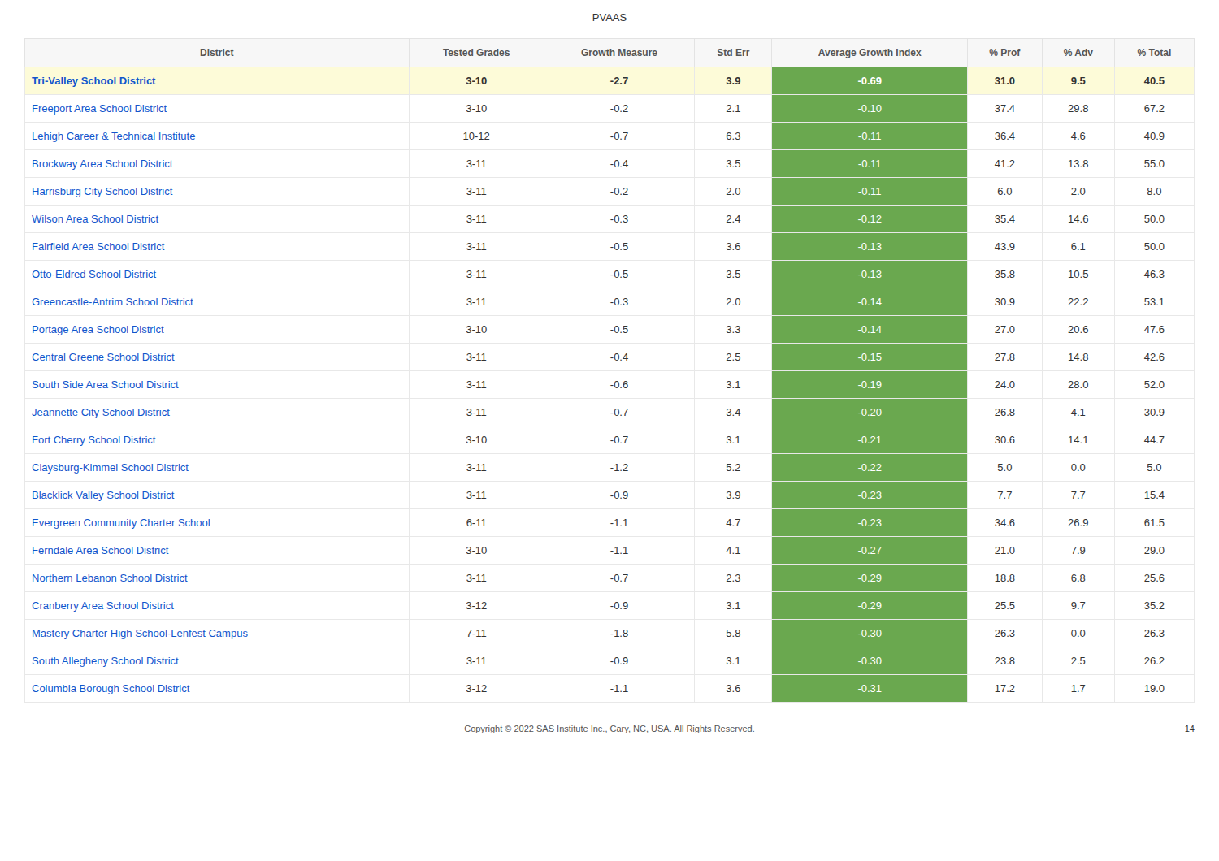PVAAS
| District | Tested Grades | Growth Measure | Std Err | Average Growth Index | % Prof | % Adv | % Total |
| --- | --- | --- | --- | --- | --- | --- | --- |
| Tri-Valley School District | 3-10 | -2.7 | 3.9 | -0.69 | 31.0 | 9.5 | 40.5 |
| Freeport Area School District | 3-10 | -0.2 | 2.1 | -0.10 | 37.4 | 29.8 | 67.2 |
| Lehigh Career & Technical Institute | 10-12 | -0.7 | 6.3 | -0.11 | 36.4 | 4.6 | 40.9 |
| Brockway Area School District | 3-11 | -0.4 | 3.5 | -0.11 | 41.2 | 13.8 | 55.0 |
| Harrisburg City School District | 3-11 | -0.2 | 2.0 | -0.11 | 6.0 | 2.0 | 8.0 |
| Wilson Area School District | 3-11 | -0.3 | 2.4 | -0.12 | 35.4 | 14.6 | 50.0 |
| Fairfield Area School District | 3-11 | -0.5 | 3.6 | -0.13 | 43.9 | 6.1 | 50.0 |
| Otto-Eldred School District | 3-11 | -0.5 | 3.5 | -0.13 | 35.8 | 10.5 | 46.3 |
| Greencastle-Antrim School District | 3-11 | -0.3 | 2.0 | -0.14 | 30.9 | 22.2 | 53.1 |
| Portage Area School District | 3-10 | -0.5 | 3.3 | -0.14 | 27.0 | 20.6 | 47.6 |
| Central Greene School District | 3-11 | -0.4 | 2.5 | -0.15 | 27.8 | 14.8 | 42.6 |
| South Side Area School District | 3-11 | -0.6 | 3.1 | -0.19 | 24.0 | 28.0 | 52.0 |
| Jeannette City School District | 3-11 | -0.7 | 3.4 | -0.20 | 26.8 | 4.1 | 30.9 |
| Fort Cherry School District | 3-10 | -0.7 | 3.1 | -0.21 | 30.6 | 14.1 | 44.7 |
| Claysburg-Kimmel School District | 3-11 | -1.2 | 5.2 | -0.22 | 5.0 | 0.0 | 5.0 |
| Blacklick Valley School District | 3-11 | -0.9 | 3.9 | -0.23 | 7.7 | 7.7 | 15.4 |
| Evergreen Community Charter School | 6-11 | -1.1 | 4.7 | -0.23 | 34.6 | 26.9 | 61.5 |
| Ferndale Area School District | 3-10 | -1.1 | 4.1 | -0.27 | 21.0 | 7.9 | 29.0 |
| Northern Lebanon School District | 3-11 | -0.7 | 2.3 | -0.29 | 18.8 | 6.8 | 25.6 |
| Cranberry Area School District | 3-12 | -0.9 | 3.1 | -0.29 | 25.5 | 9.7 | 35.2 |
| Mastery Charter High School-Lenfest Campus | 7-11 | -1.8 | 5.8 | -0.30 | 26.3 | 0.0 | 26.3 |
| South Allegheny School District | 3-11 | -0.9 | 3.1 | -0.30 | 23.8 | 2.5 | 26.2 |
| Columbia Borough School District | 3-12 | -1.1 | 3.6 | -0.31 | 17.2 | 1.7 | 19.0 |
Copyright © 2022 SAS Institute Inc., Cary, NC, USA. All Rights Reserved. 14